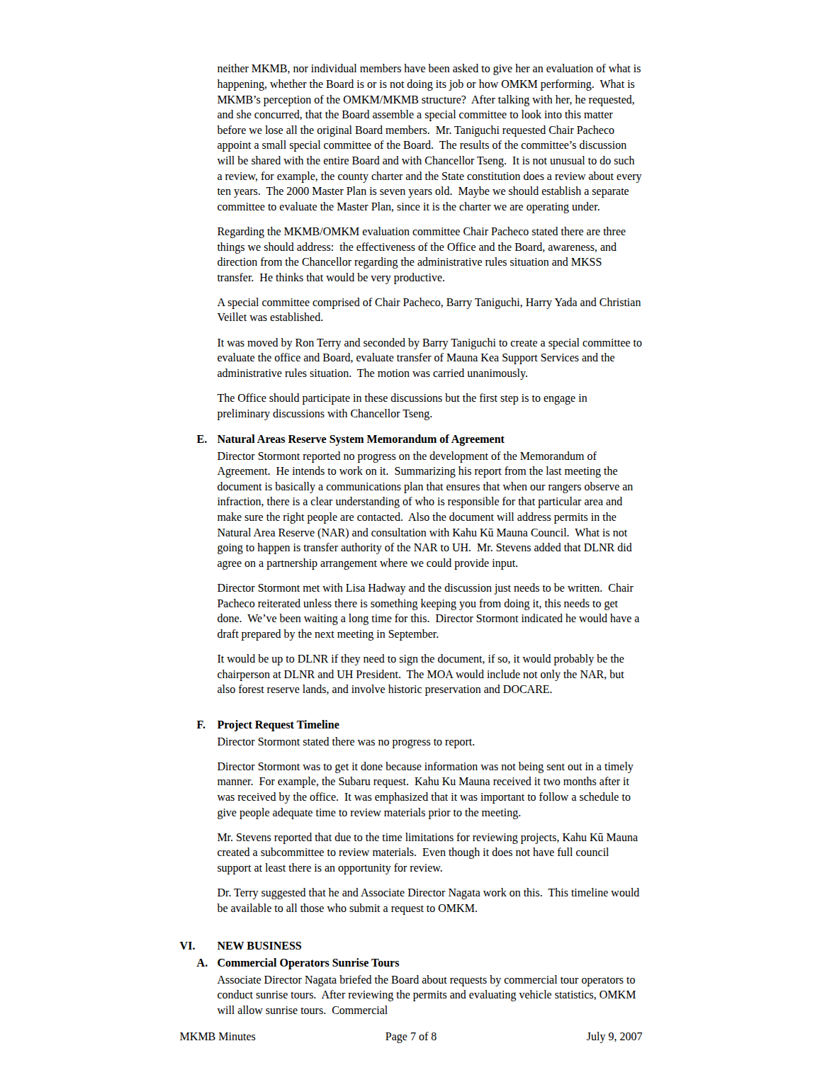neither MKMB, nor individual members have been asked to give her an evaluation of what is happening, whether the Board is or is not doing its job or how OMKM performing. What is MKMB’s perception of the OMKM/MKMB structure? After talking with her, he requested, and she concurred, that the Board assemble a special committee to look into this matter before we lose all the original Board members. Mr. Taniguchi requested Chair Pacheco appoint a small special committee of the Board. The results of the committee’s discussion will be shared with the entire Board and with Chancellor Tseng. It is not unusual to do such a review, for example, the county charter and the State constitution does a review about every ten years. The 2000 Master Plan is seven years old. Maybe we should establish a separate committee to evaluate the Master Plan, since it is the charter we are operating under.
Regarding the MKMB/OMKM evaluation committee Chair Pacheco stated there are three things we should address: the effectiveness of the Office and the Board, awareness, and direction from the Chancellor regarding the administrative rules situation and MKSS transfer. He thinks that would be very productive.
A special committee comprised of Chair Pacheco, Barry Taniguchi, Harry Yada and Christian Veillet was established.
It was moved by Ron Terry and seconded by Barry Taniguchi to create a special committee to evaluate the office and Board, evaluate transfer of Mauna Kea Support Services and the administrative rules situation. The motion was carried unanimously.
The Office should participate in these discussions but the first step is to engage in preliminary discussions with Chancellor Tseng.
E.
Natural Areas Reserve System Memorandum of Agreement
Director Stormont reported no progress on the development of the Memorandum of Agreement. He intends to work on it. Summarizing his report from the last meeting the document is basically a communications plan that ensures that when our rangers observe an infraction, there is a clear understanding of who is responsible for that particular area and make sure the right people are contacted. Also the document will address permits in the Natural Area Reserve (NAR) and consultation with Kahu Kū Mauna Council. What is not going to happen is transfer authority of the NAR to UH. Mr. Stevens added that DLNR did agree on a partnership arrangement where we could provide input.
Director Stormont met with Lisa Hadway and the discussion just needs to be written. Chair Pacheco reiterated unless there is something keeping you from doing it, this needs to get done. We’ve been waiting a long time for this. Director Stormont indicated he would have a draft prepared by the next meeting in September.
It would be up to DLNR if they need to sign the document, if so, it would probably be the chairperson at DLNR and UH President. The MOA would include not only the NAR, but also forest reserve lands, and involve historic preservation and DOCARE.
F.
Project Request Timeline
Director Stormont stated there was no progress to report.
Director Stormont was to get it done because information was not being sent out in a timely manner. For example, the Subaru request. Kahu Ku Mauna received it two months after it was received by the office. It was emphasized that it was important to follow a schedule to give people adequate time to review materials prior to the meeting.
Mr. Stevens reported that due to the time limitations for reviewing projects, Kahu Kū Mauna created a subcommittee to review materials. Even though it does not have full council support at least there is an opportunity for review.
Dr. Terry suggested that he and Associate Director Nagata work on this. This timeline would be available to all those who submit a request to OMKM.
VI.
NEW BUSINESS
A.
Commercial Operators Sunrise Tours
Associate Director Nagata briefed the Board about requests by commercial tour operators to conduct sunrise tours. After reviewing the permits and evaluating vehicle statistics, OMKM will allow sunrise tours. Commercial
MKMB Minutes
Page 7 of 8
July 9, 2007